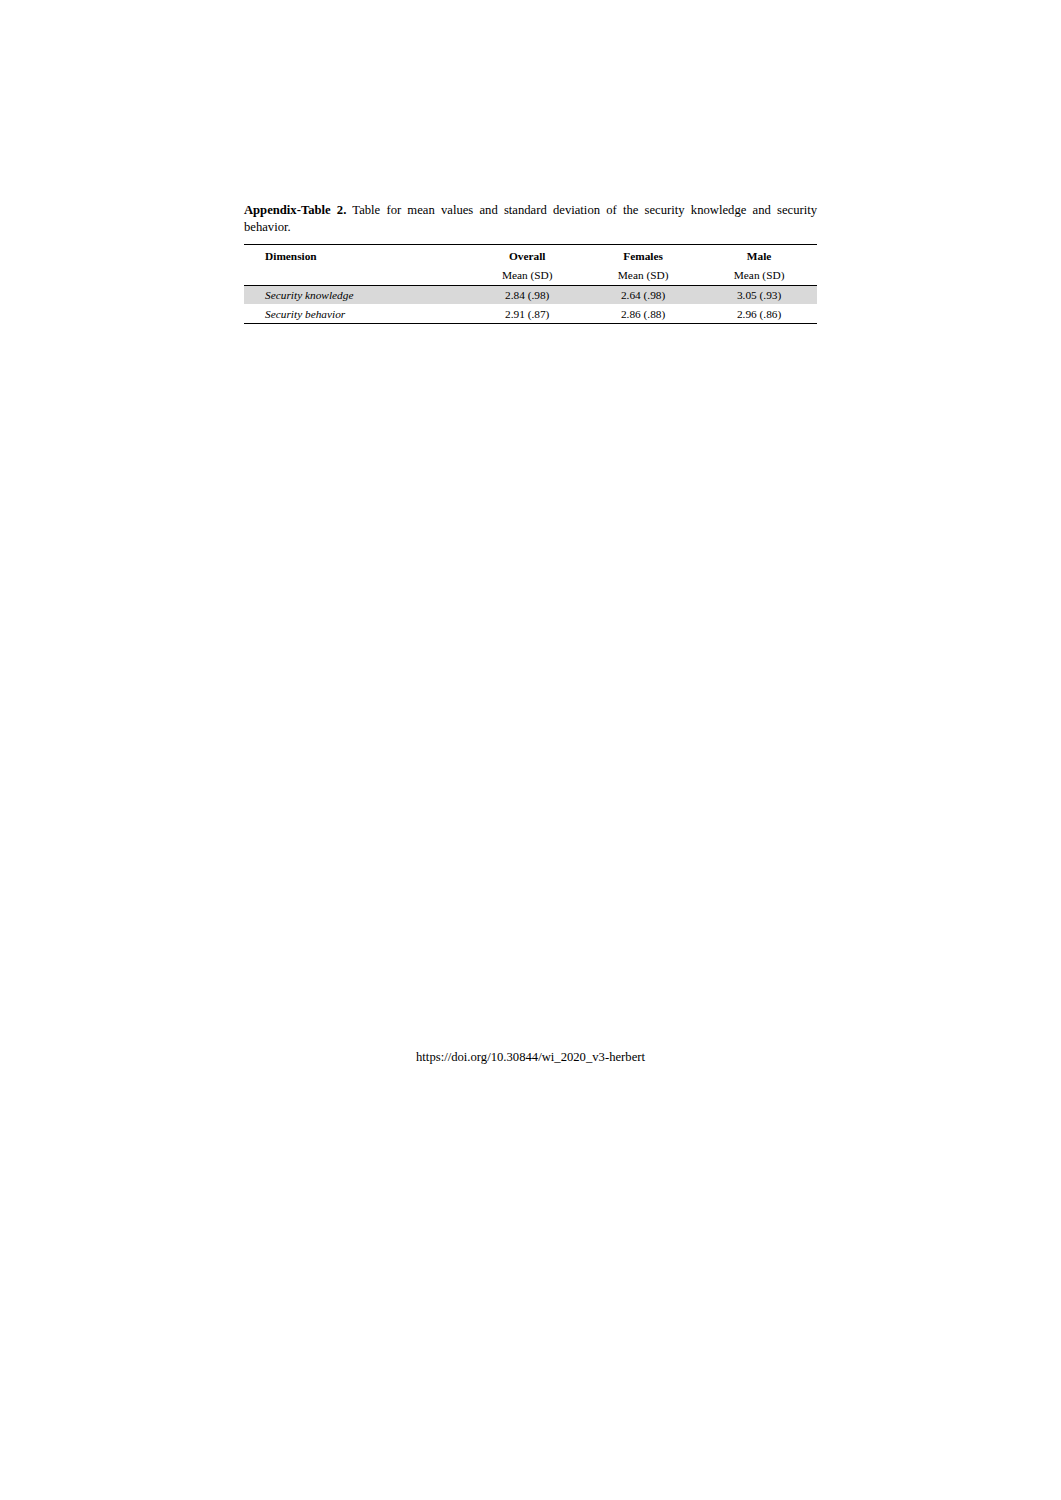Appendix-Table 2. Table for mean values and standard deviation of the security knowledge and security behavior.
| Dimension | Overall | Females | Male |
| --- | --- | --- | --- |
| | Mean (SD) | Mean (SD) | Mean (SD) |
| Security knowledge | 2.84 (.98) | 2.64 (.98) | 3.05 (.93) |
| Security behavior | 2.91 (.87) | 2.86 (.88) | 2.96 (.86) |
https://doi.org/10.30844/wi_2020_v3-herbert